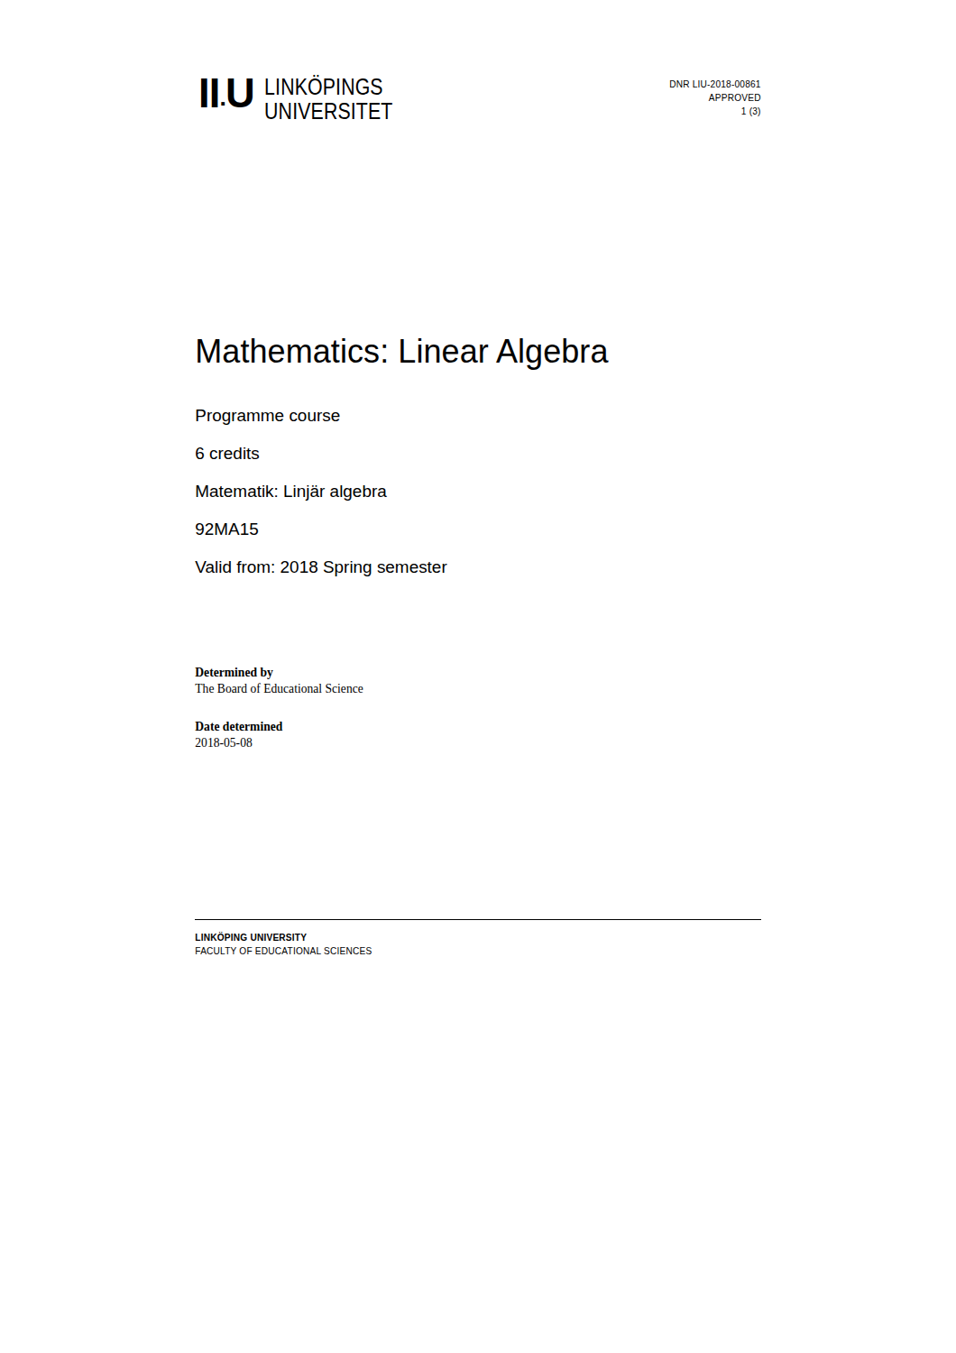II. U LINKÖPINGS
UNIVERSITET
DNR LIU-2018-00861
APPROVED
1 (3)
Mathematics: Linear Algebra
Programme course
6 credits
Matematik: Linjär algebra
92MA15
Valid from: 2018 Spring semester
Determined by
The Board of Educational Science
Date determined
2018-05-08
LINKÖPING UNIVERSITY
FACULTY OF EDUCATIONAL SCIENCES